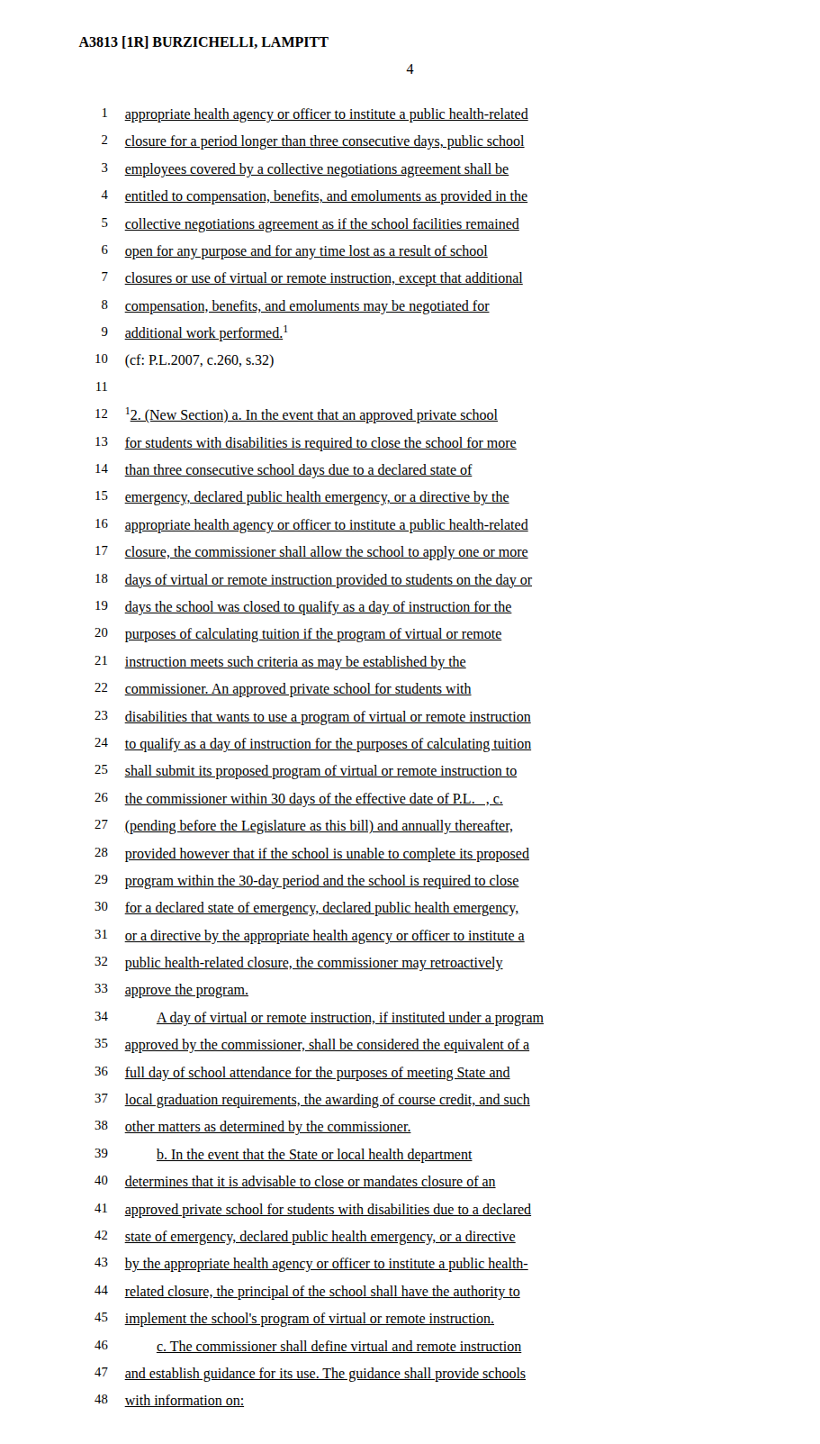A3813 [1R] BURZICHELLI, LAMPITT
4
appropriate health agency or officer to institute a public health-related
closure for a period longer than three consecutive days, public school
employees covered by a collective negotiations agreement shall be
entitled to compensation, benefits, and emoluments as provided in the
collective negotiations agreement as if the school facilities remained
open for any purpose and for any time lost as a result of school
closures or use of virtual or remote instruction, except that additional
compensation, benefits, and emoluments may be negotiated for
additional work performed.1
(cf: P.L.2007, c.260, s.32)
12. (New Section) a. In the event that an approved private school
for students with disabilities is required to close the school for more
than three consecutive school days due to a declared state of
emergency, declared public health emergency, or a directive by the
appropriate health agency or officer to institute a public health-related
closure, the commissioner shall allow the school to apply one or more
days of virtual or remote instruction provided to students on the day or
days the school was closed to qualify as a day of instruction for the
purposes of calculating tuition if the program of virtual or remote
instruction meets such criteria as may be established by the
commissioner. An approved private school for students with
disabilities that wants to use a program of virtual or remote instruction
to qualify as a day of instruction for the purposes of calculating tuition
shall submit its proposed program of virtual or remote instruction to
the commissioner within 30 days of the effective date of P.L. , c.
(pending before the Legislature as this bill) and annually thereafter,
provided however that if the school is unable to complete its proposed
program within the 30-day period and the school is required to close
for a declared state of emergency, declared public health emergency,
or a directive by the appropriate health agency or officer to institute a
public health-related closure, the commissioner may retroactively
approve the program.
A day of virtual or remote instruction, if instituted under a program
approved by the commissioner, shall be considered the equivalent of a
full day of school attendance for the purposes of meeting State and
local graduation requirements, the awarding of course credit, and such
other matters as determined by the commissioner.
b. In the event that the State or local health department
determines that it is advisable to close or mandates closure of an
approved private school for students with disabilities due to a declared
state of emergency, declared public health emergency, or a directive
by the appropriate health agency or officer to institute a public health-
related closure, the principal of the school shall have the authority to
implement the school's program of virtual or remote instruction.
c. The commissioner shall define virtual and remote instruction
and establish guidance for its use. The guidance shall provide schools
with information on: